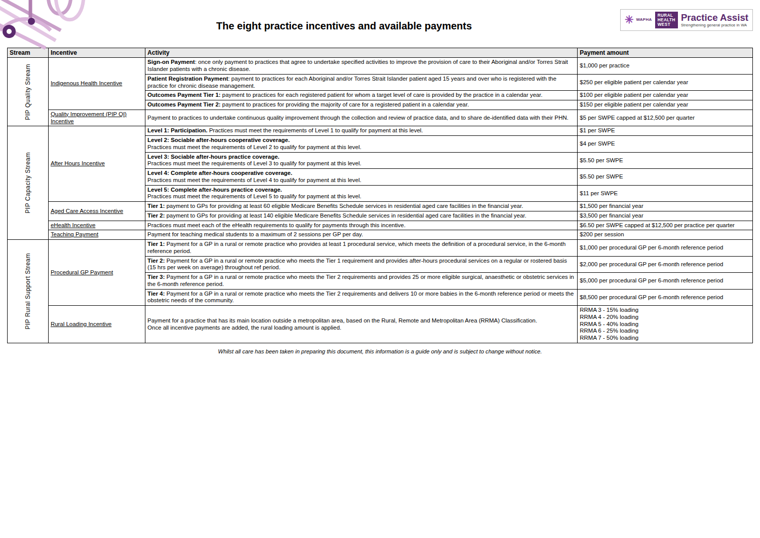The eight practice incentives and available payments
✳WAPHA
Rural
Health
West
Practice AssistStrengthening general practice in WA
| Stream | Incentive | Activity | Payment amount |
| --- | --- | --- | --- |
| PIP Quality Stream | Indigenous Health Incentive | Sign-on Payment : once only payment to practices that agree to undertake specified activities to improve the provision of care to their Aboriginal and/or Torres Strait Islander patients with a chronic disease. | $1,000 per practice |
| Patient Registration Payment : payment to practices for each Aboriginal and/or Torres Strait Islander patient aged 15 years and over who is registered with the practice for chronic disease management. | $250 per eligible patient per calendar year |
| Outcomes Payment Tier 1: payment to practices for each registered patient for whom a target level of care is provided by the practice in a calendar year. | $100 per eligible patient per calendar year |
| Outcomes Payment Tier 2: payment to practices for providing the majority of care for a registered patient in a calendar year. | $150 per eligible patient per calendar year |
| Quality Improvement (PIP QI) Incentive | Payment to practices to undertake continuous quality improvement through the collection and review of practice data, and to share de-identified data with their PHN. | $5 per SWPE capped at $12,500 per quarter |
| PIP Capacity Stream | After Hours Incentive | Level 1: Participation. Practices must meet the requirements of Level 1 to qualify for payment at this level. | $1 per SWPE |
| Level 2: Sociable after-hours cooperative coverage. Practices must meet the requirements of Level 2 to qualify for payment at this level. | $4 per SWPE |
| Level 3: Sociable after-hours practice coverage. Practices must meet the requirements of Level 3 to qualify for payment at this level. | $5.50 per SWPE |
| Level 4: Complete after-hours cooperative coverage. Practices must meet the requirements of Level 4 to qualify for payment at this level. | $5.50 per SWPE |
| Level 5: Complete after-hours practice coverage. Practices must meet the requirements of Level 5 to qualify for payment at this level. | $11 per SWPE |
| Aged Care Access Incentive | Tier 1: payment to GPs for providing at least 60 eligible Medicare Benefits Schedule services in residential aged care facilities in the financial year. | $1,500 per financial year |
| Tier 2: payment to GPs for providing at least 140 eligible Medicare Benefits Schedule services in residential aged care facilities in the financial year. | $3,500 per financial year |
| eHealth Incentive | Practices must meet each of the eHealth requirements to qualify for payments through this incentive. | $6.50 per SWPE capped at $12,500 per practice per quarter |
| Teaching Payment | Payment for teaching medical students to a maximum of 2 sessions per GP per day. | $200 per session |
| PIP Rural Support Stream | Procedural GP Payment | Tier 1: Payment for a GP in a rural or remote practice who provides at least 1 procedural service, which meets the definition of a procedural service, in the 6-month reference period. | $1,000 per procedural GP per 6-month reference period |
| Tier 2: Payment for a GP in a rural or remote practice who meets the Tier 1 requirement and provides after-hours procedural services on a regular or rostered basis (15 hrs per week on average) throughout ref period. | $2,000 per procedural GP per 6-month reference period |
| Tier 3: Payment for a GP in a rural or remote practice who meets the Tier 2 requirements and provides 25 or more eligible surgical, anaesthetic or obstetric services in the 6-month reference period. | $5,000 per procedural GP per 6-month reference period |
| Tier 4: Payment for a GP in a rural or remote practice who meets the Tier 2 requirements and delivers 10 or more babies in the 6-month reference period or meets the obstetric needs of the community. | $8,500 per procedural GP per 6-month reference period |
| Rural Loading Incentive | Payment for a practice that has its main location outside a metropolitan area, based on the Rural, Remote and Metropolitan Area (RRMA) Classification. Once all incentive payments are added, the rural loading amount is applied. | RRMA 3 - 15% loading RRMA 4 - 20% loading RRMA 5 - 40% loading RRMA 6 - 25% loading RRMA 7 - 50% loading |
Whilst all care has been taken in preparing this document, this information is a guide only and is subject to change without notice.